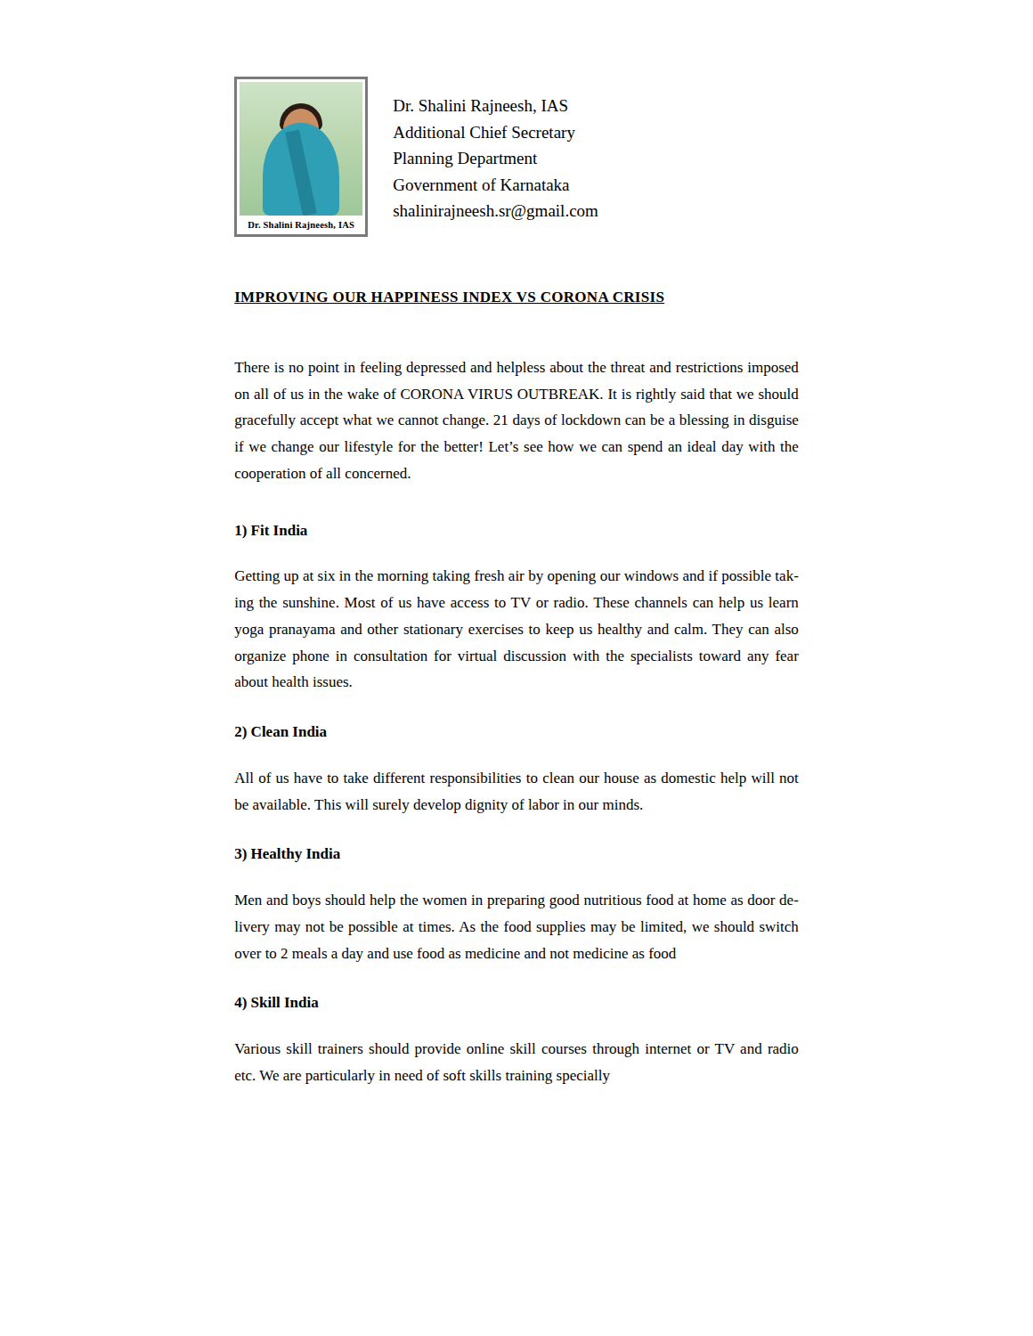Dr. Shalini Rajneesh, IAS
Dr. Shalini Rajneesh, IAS
Additional Chief Secretary
Planning Department
Government of Karnataka
shalinirajneesh.sr@gmail.com
IMPROVING OUR HAPPINESS INDEX VS CORONA CRISIS
There is no point in feeling depressed and helpless about the threat and restrictions imposed on all of us in the wake of CORONA VIRUS OUTBREAK. It is rightly said that we should gracefully accept what we cannot change. 21 days of lockdown can be a blessing in disguise if we change our lifestyle for the better! Let’s see how we can spend an ideal day with the cooperation of all concerned.
1) Fit India
Getting up at six in the morning taking fresh air by opening our windows and if possible taking the sunshine. Most of us have access to TV or radio. These channels can help us learn yoga pranayama and other stationary exercises to keep us healthy and calm. They can also organize phone in consultation for virtual discussion with the specialists toward any fear about health issues.
2) Clean India
All of us have to take different responsibilities to clean our house as domestic help will not be available. This will surely develop dignity of labor in our minds.
3) Healthy India
Men and boys should help the women in preparing good nutritious food at home as door delivery may not be possible at times. As the food supplies may be limited, we should switch over to 2 meals a day and use food as medicine and not medicine as food
4) Skill India
Various skill trainers should provide online skill courses through internet or TV and radio etc. We are particularly in need of soft skills training specially